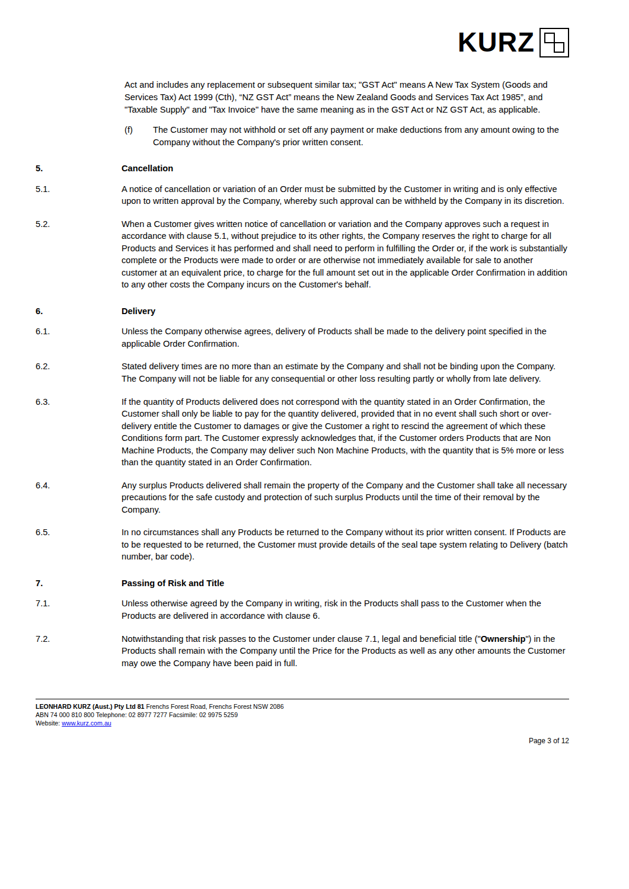KURZ
Act and includes any replacement or subsequent similar tax; "GST Act" means A New Tax System (Goods and Services Tax) Act 1999 (Cth), “NZ GST Act” means the New Zealand Goods and Services Tax Act 1985”, and "Taxable Supply" and "Tax Invoice" have the same meaning as in the GST Act or NZ GST Act, as applicable.
(f)
The Customer may not withhold or set off any payment or make deductions from any amount owing to the Company without the Company's prior written consent.
5. Cancellation
5.1.
A notice of cancellation or variation of an Order must be submitted by the Customer in writing and is only effective upon to written approval by the Company, whereby such approval can be withheld by the Company in its discretion.
5.2.
When a Customer gives written notice of cancellation or variation and the Company approves such a request in accordance with clause 5.1, without prejudice to its other rights, the Company reserves the right to charge for all Products and Services it has performed and shall need to perform in fulfilling the Order or, if the work is substantially complete or the Products were made to order or are otherwise not immediately available for sale to another customer at an equivalent price, to charge for the full amount set out in the applicable Order Confirmation in addition to any other costs the Company incurs on the Customer's behalf.
6. Delivery
6.1.
Unless the Company otherwise agrees, delivery of Products shall be made to the delivery point specified in the applicable Order Confirmation.
6.2.
Stated delivery times are no more than an estimate by the Company and shall not be binding upon the Company. The Company will not be liable for any consequential or other loss resulting partly or wholly from late delivery.
6.3.
If the quantity of Products delivered does not correspond with the quantity stated in an Order Confirmation, the Customer shall only be liable to pay for the quantity delivered, provided that in no event shall such short or over-delivery entitle the Customer to damages or give the Customer a right to rescind the agreement of which these Conditions form part. The Customer expressly acknowledges that, if the Customer orders Products that are Non Machine Products, the Company may deliver such Non Machine Products, with the quantity that is 5% more or less than the quantity stated in an Order Confirmation.
6.4.
Any surplus Products delivered shall remain the property of the Company and the Customer shall take all necessary precautions for the safe custody and protection of such surplus Products until the time of their removal by the Company.
6.5.
In no circumstances shall any Products be returned to the Company without its prior written consent. If Products are to be requested to be returned, the Customer must provide details of the seal tape system relating to Delivery (batch number, bar code).
7. Passing of Risk and Title
7.1.
Unless otherwise agreed by the Company in writing, risk in the Products shall pass to the Customer when the Products are delivered in accordance with clause 6.
7.2.
Notwithstanding that risk passes to the Customer under clause 7.1, legal and beneficial title ("Ownership") in the Products shall remain with the Company until the Price for the Products as well as any other amounts the Customer may owe the Company have been paid in full.
LEONHARD KURZ (Aust.) Pty Ltd 81 Frenchs Forest Road, Frenchs Forest NSW 2086
ABN 74 000 810 800 Telephone: 02 8977 7277 Facsimile: 02 9975 5259
Website: www.kurz.com.au
Page 3 of 12